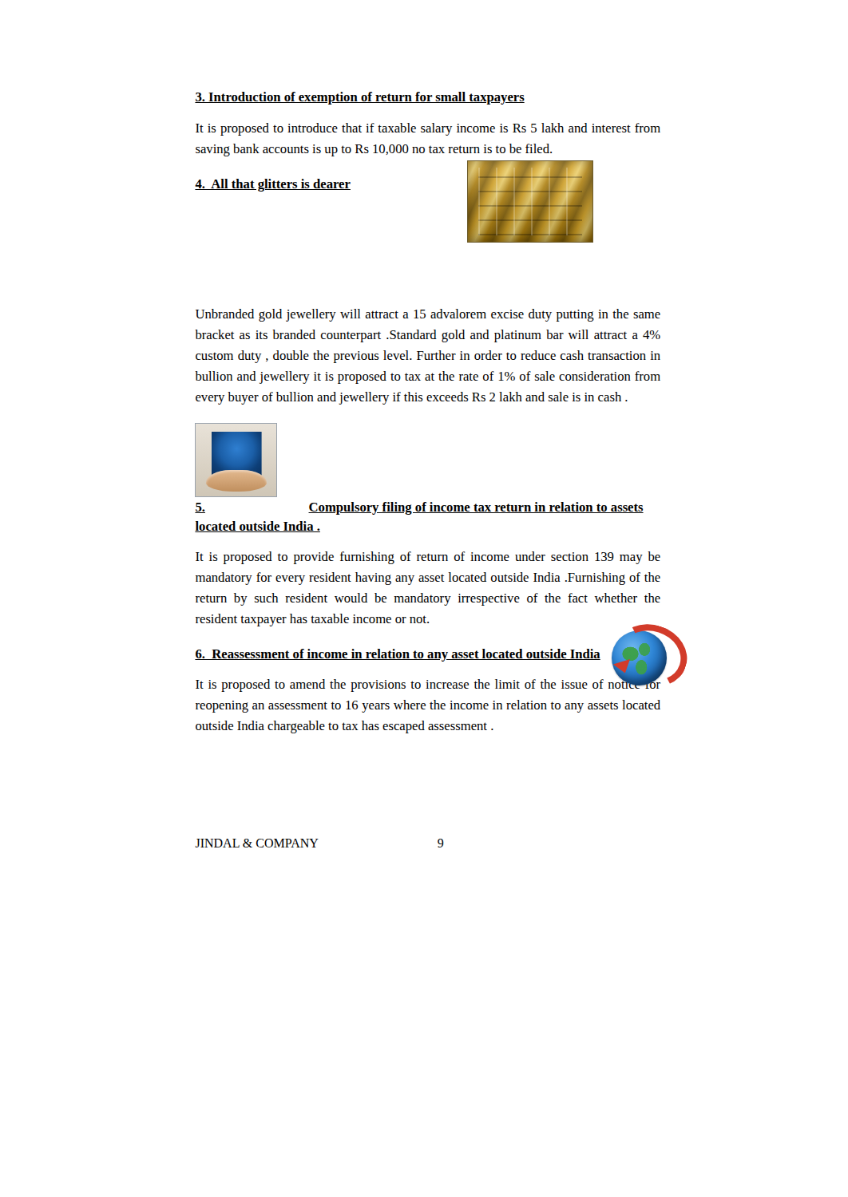3. Introduction of exemption of return for small taxpayers
It is proposed to introduce that if taxable salary income is Rs 5 lakh and interest from saving bank accounts is up to Rs 10,000 no tax return is to be filed.
4. All that glitters is dearer
Unbranded gold jewellery will attract a 15 advalorem excise duty putting in the same bracket as its branded counterpart .Standard gold and platinum bar will attract a 4% custom duty , double the previous level. Further in order to reduce cash transaction in bullion and jewellery it is proposed to tax at the rate of 1% of sale consideration from every buyer of bullion and jewellery if this exceeds Rs 2 lakh and sale is in cash .
5. Compulsory filing of income tax return in relation to assets located outside India .
It is proposed to provide furnishing of return of income under section 139 may be mandatory for every resident having any asset located outside India .Furnishing of the return by such resident would be mandatory irrespective of the fact whether the resident taxpayer has taxable income or not.
6. Reassessment of income in relation to any asset located outside India
It is proposed to amend the provisions to increase the limit of the issue of notice for reopening an assessment to 16 years where the income in relation to any assets located outside India chargeable to tax has escaped assessment .
JINDAL & COMPANY 9